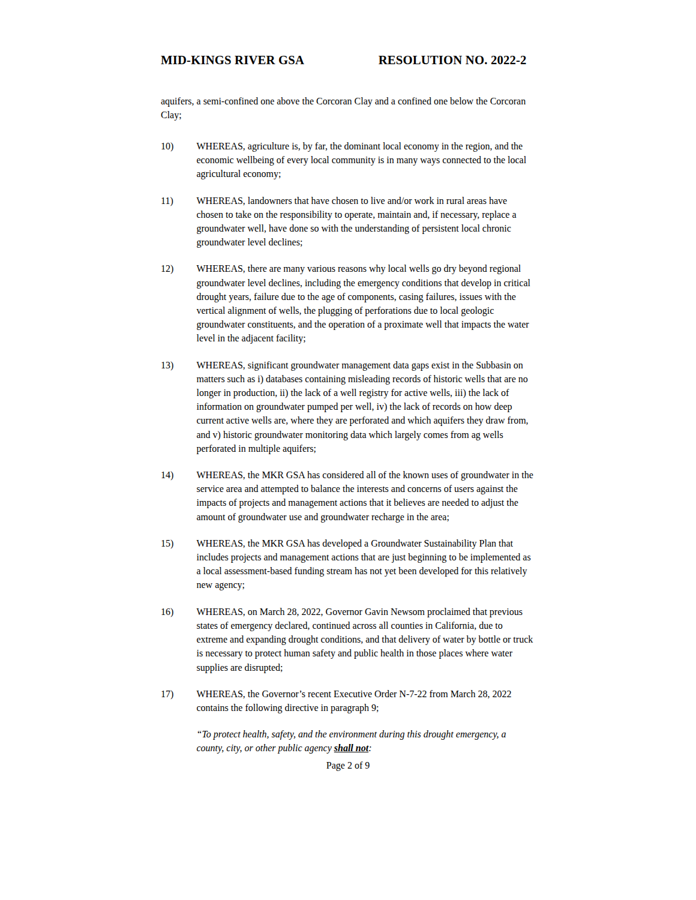MID-KINGS RIVER GSA RESOLUTION NO. 2022-2
aquifers, a semi-confined one above the Corcoran Clay and a confined one below the Corcoran Clay;
10)
WHEREAS, agriculture is, by far, the dominant local economy in the region, and the economic wellbeing of every local community is in many ways connected to the local agricultural economy;
11)
WHEREAS, landowners that have chosen to live and/or work in rural areas have chosen to take on the responsibility to operate, maintain and, if necessary, replace a groundwater well, have done so with the understanding of persistent local chronic groundwater level declines;
12)
WHEREAS, there are many various reasons why local wells go dry beyond regional groundwater level declines, including the emergency conditions that develop in critical drought years, failure due to the age of components, casing failures, issues with the vertical alignment of wells, the plugging of perforations due to local geologic groundwater constituents, and the operation of a proximate well that impacts the water level in the adjacent facility;
13)
WHEREAS, significant groundwater management data gaps exist in the Subbasin on matters such as i) databases containing misleading records of historic wells that are no longer in production, ii) the lack of a well registry for active wells, iii) the lack of information on groundwater pumped per well, iv) the lack of records on how deep current active wells are, where they are perforated and which aquifers they draw from, and v) historic groundwater monitoring data which largely comes from ag wells perforated in multiple aquifers;
14)
WHEREAS, the MKR GSA has considered all of the known uses of groundwater in the service area and attempted to balance the interests and concerns of users against the impacts of projects and management actions that it believes are needed to adjust the amount of groundwater use and groundwater recharge in the area;
15)
WHEREAS, the MKR GSA has developed a Groundwater Sustainability Plan that includes projects and management actions that are just beginning to be implemented as a local assessment-based funding stream has not yet been developed for this relatively new agency;
16)
WHEREAS, on March 28, 2022, Governor Gavin Newsom proclaimed that previous states of emergency declared, continued across all counties in California, due to extreme and expanding drought conditions, and that delivery of water by bottle or truck is necessary to protect human safety and public health in those places where water supplies are disrupted;
17)
WHEREAS, the Governor’s recent Executive Order N-7-22 from March 28, 2022 contains the following directive in paragraph 9;
“To protect health, safety, and the environment during this drought emergency, a county, city, or other public agency shall not:
Page 2 of 9